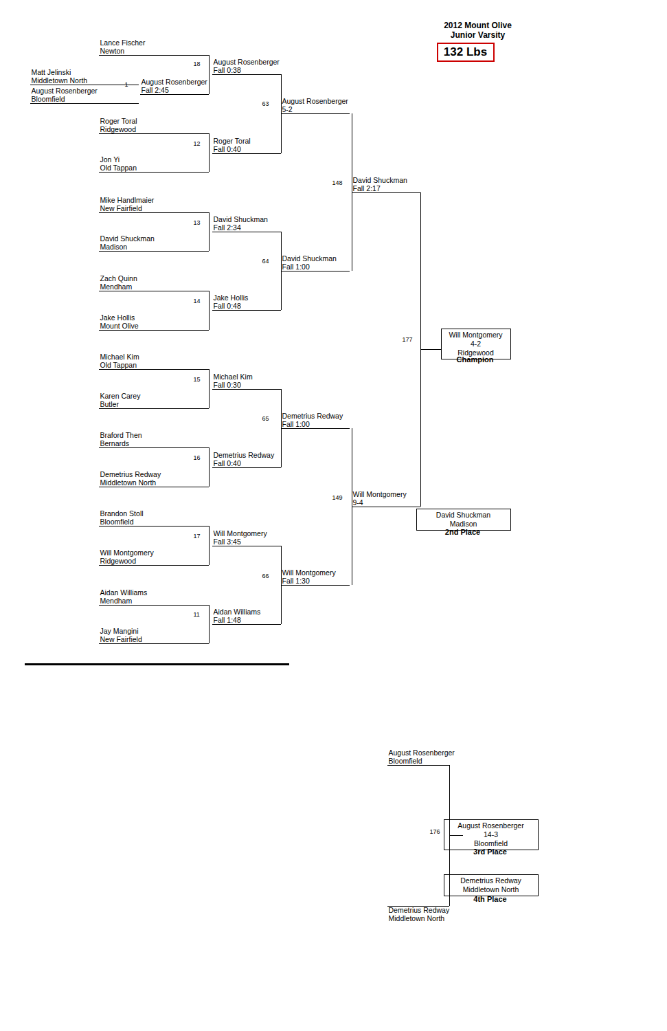2012 Mount Olive
Junior Varsity
132 Lbs
Lance Fischer
Newton
Matt Jelinski
Middletown North
August Rosenberger
Bloomfield
1
August Rosenberger
Fall 2:45
18
August Rosenberger
Fall 0:38
Roger Toral
Ridgewood
Jon Yi
Old Tappan
12
Roger Toral
Fall 0:40
63
August Rosenberger
5-2
Mike Handlmaier
New Fairfield
David Shuckman
Madison
13
David Shuckman
Fall 2:34
Zach Quinn
Mendham
Jake Hollis
Mount Olive
14
Jake Hollis
Fall 0:48
64
David Shuckman
Fall 1:00
148
David Shuckman
Fall 2:17
Michael Kim
Old Tappan
Karen Carey
Butler
15
Michael Kim
Fall 0:30
Braford Then
Bernards
Demetrius Redway
Middletown North
16
Demetrius Redway
Fall 0:40
65
Demetrius Redway
Fall 1:00
Brandon Stoll
Bloomfield
Will Montgomery
Ridgewood
17
Will Montgomery
Fall 3:45
Aidan Williams
Mendham
Jay Mangini
New Fairfield
11
Aidan Williams
Fall 1:48
66
Will Montgomery
Fall 1:30
149
Will Montgomery
9-4
177
Will Montgomery
4-2
Ridgewood
Champion
David Shuckman
Madison
2nd Place
August Rosenberger
Bloomfield
Demetrius Redway
Middletown North
176
August Rosenberger
14-3
Bloomfield
3rd Place
Demetrius Redway
Middletown North
4th Place